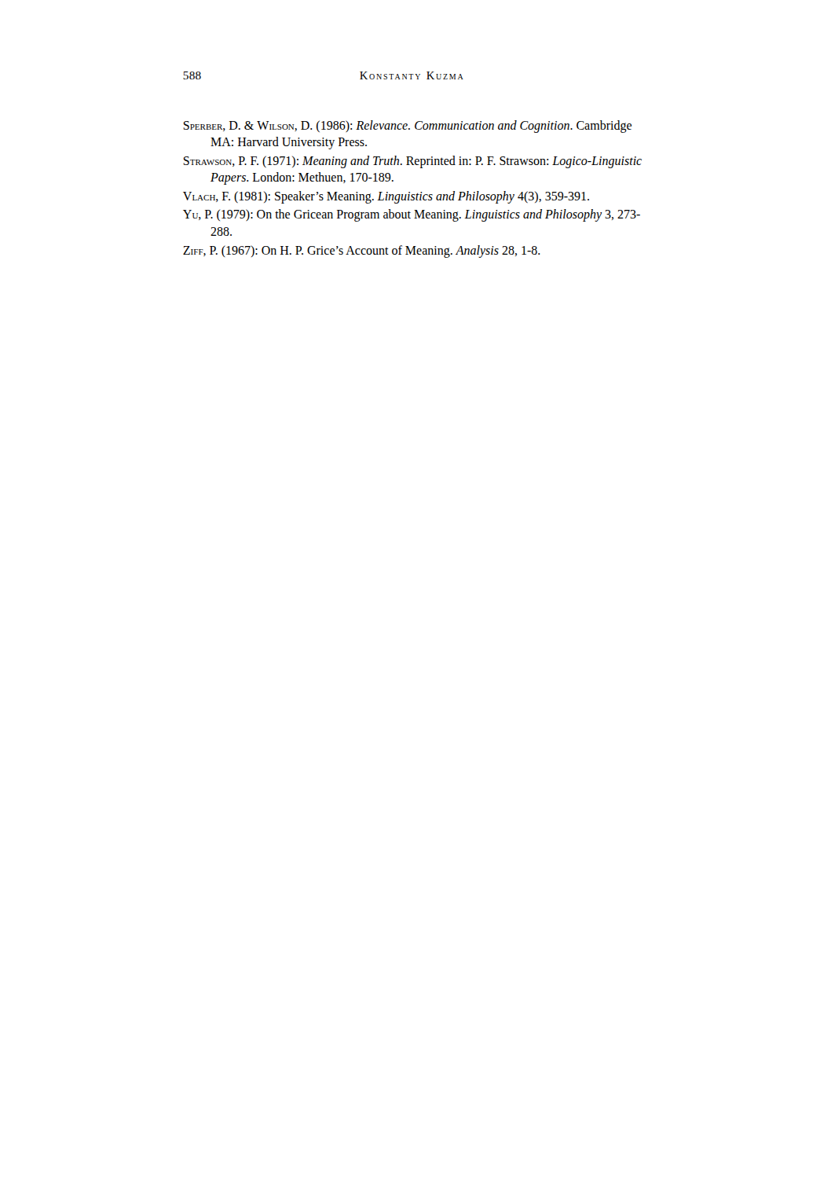588
Konstanty Kuzma
Sperber, D. & Wilson, D. (1986): Relevance. Communication and Cognition. Cambridge MA: Harvard University Press.
Strawson, P. F. (1971): Meaning and Truth. Reprinted in: P. F. Strawson: Logico-Linguistic Papers. London: Methuen, 170-189.
Vlach, F. (1981): Speaker’s Meaning. Linguistics and Philosophy 4(3), 359-391.
Yu, P. (1979): On the Gricean Program about Meaning. Linguistics and Philosophy 3, 273-288.
Ziff, P. (1967): On H. P. Grice’s Account of Meaning. Analysis 28, 1-8.